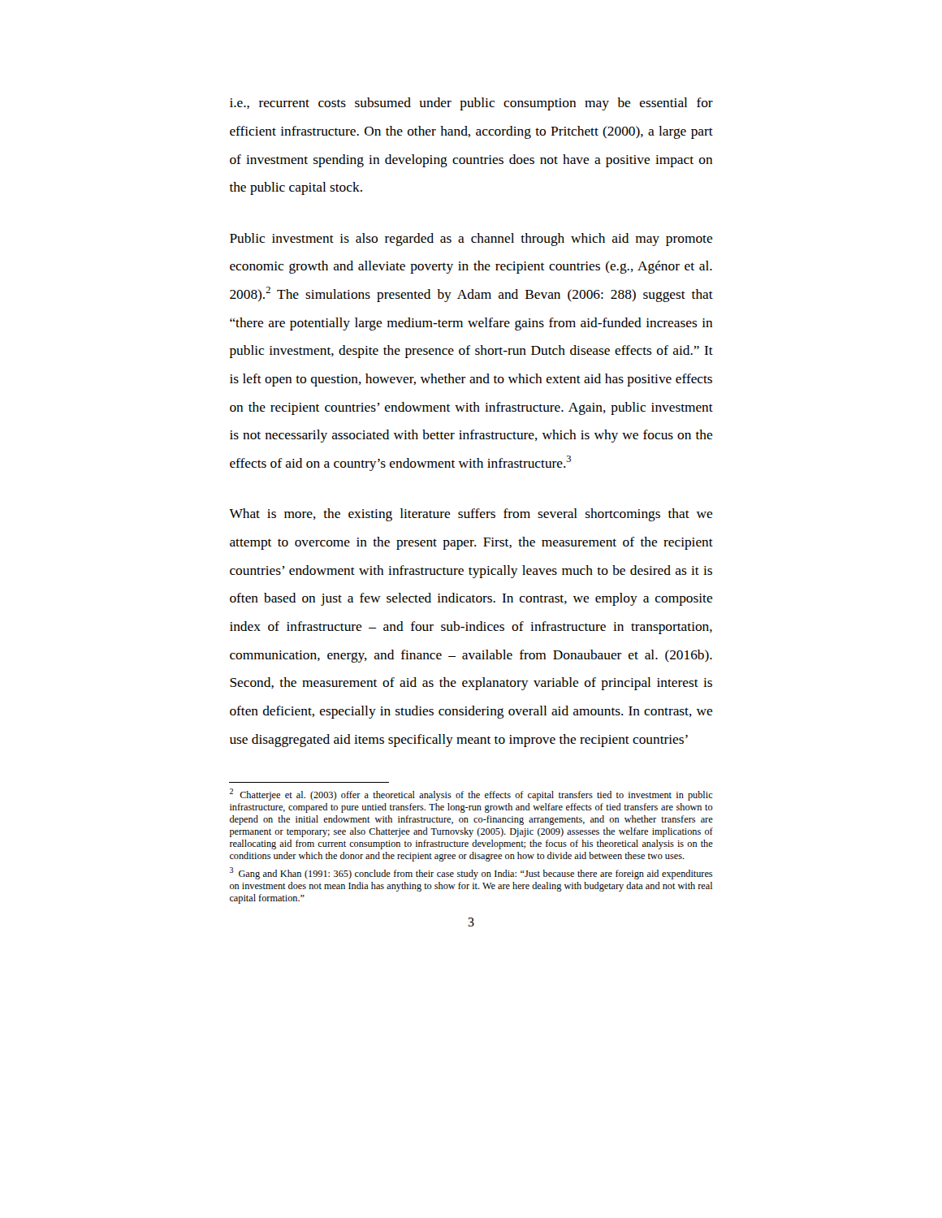i.e., recurrent costs subsumed under public consumption may be essential for efficient infrastructure. On the other hand, according to Pritchett (2000), a large part of investment spending in developing countries does not have a positive impact on the public capital stock.
Public investment is also regarded as a channel through which aid may promote economic growth and alleviate poverty in the recipient countries (e.g., Agénor et al. 2008).2 The simulations presented by Adam and Bevan (2006: 288) suggest that “there are potentially large medium-term welfare gains from aid-funded increases in public investment, despite the presence of short-run Dutch disease effects of aid.” It is left open to question, however, whether and to which extent aid has positive effects on the recipient countries’ endowment with infrastructure. Again, public investment is not necessarily associated with better infrastructure, which is why we focus on the effects of aid on a country’s endowment with infrastructure.3
What is more, the existing literature suffers from several shortcomings that we attempt to overcome in the present paper. First, the measurement of the recipient countries’ endowment with infrastructure typically leaves much to be desired as it is often based on just a few selected indicators. In contrast, we employ a composite index of infrastructure – and four sub-indices of infrastructure in transportation, communication, energy, and finance – available from Donaubauer et al. (2016b). Second, the measurement of aid as the explanatory variable of principal interest is often deficient, especially in studies considering overall aid amounts. In contrast, we use disaggregated aid items specifically meant to improve the recipient countries’
2 Chatterjee et al. (2003) offer a theoretical analysis of the effects of capital transfers tied to investment in public infrastructure, compared to pure untied transfers. The long-run growth and welfare effects of tied transfers are shown to depend on the initial endowment with infrastructure, on co-financing arrangements, and on whether transfers are permanent or temporary; see also Chatterjee and Turnovsky (2005). Djajic (2009) assesses the welfare implications of reallocating aid from current consumption to infrastructure development; the focus of his theoretical analysis is on the conditions under which the donor and the recipient agree or disagree on how to divide aid between these two uses.
3 Gang and Khan (1991: 365) conclude from their case study on India: “Just because there are foreign aid expenditures on investment does not mean India has anything to show for it. We are here dealing with budgetary data and not with real capital formation.”
3